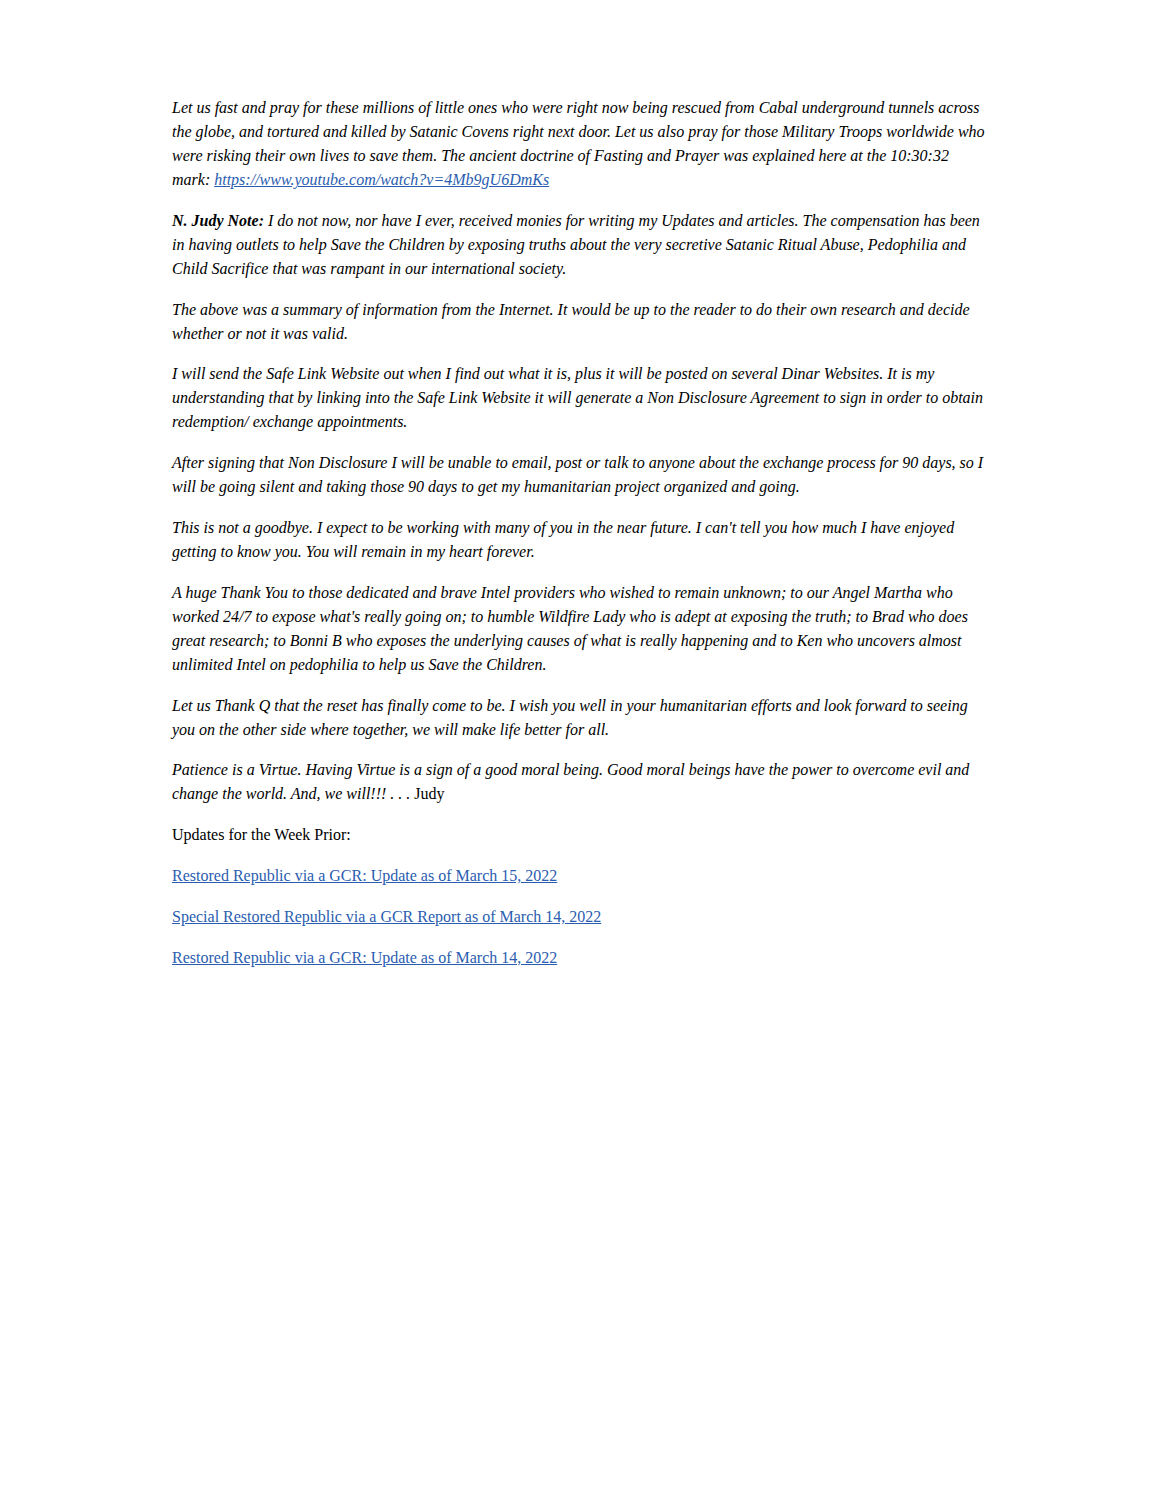Let us fast and pray for these millions of little ones who were right now being rescued from Cabal underground tunnels across the globe, and tortured and killed by Satanic Covens right next door. Let us also pray for those Military Troops worldwide who were risking their own lives to save them. The ancient doctrine of Fasting and Prayer was explained here at the 10:30:32 mark: https://www.youtube.com/watch?v=4Mb9gU6DmKs
N. Judy Note: I do not now, nor have I ever, received monies for writing my Updates and articles. The compensation has been in having outlets to help Save the Children by exposing truths about the very secretive Satanic Ritual Abuse, Pedophilia and Child Sacrifice that was rampant in our international society.
The above was a summary of information from the Internet. It would be up to the reader to do their own research and decide whether or not it was valid.
I will send the Safe Link Website out when I find out what it is, plus it will be posted on several Dinar Websites. It is my understanding that by linking into the Safe Link Website it will generate a Non Disclosure Agreement to sign in order to obtain redemption/ exchange appointments.
After signing that Non Disclosure I will be unable to email, post or talk to anyone about the exchange process for 90 days, so I will be going silent and taking those 90 days to get my humanitarian project organized and going.
This is not a goodbye. I expect to be working with many of you in the near future. I can't tell you how much I have enjoyed getting to know you. You will remain in my heart forever.
A huge Thank You to those dedicated and brave Intel providers who wished to remain unknown; to our Angel Martha who worked 24/7 to expose what's really going on; to humble Wildfire Lady who is adept at exposing the truth; to Brad who does great research; to Bonni B who exposes the underlying causes of what is really happening and to Ken who uncovers almost unlimited Intel on pedophilia to help us Save the Children.
Let us Thank Q that the reset has finally come to be. I wish you well in your humanitarian efforts and look forward to seeing you on the other side where together, we will make life better for all.
Patience is a Virtue. Having Virtue is a sign of a good moral being. Good moral beings have the power to overcome evil and change the world. And, we will!!! . . . Judy
Updates for the Week Prior:
Restored Republic via a GCR: Update as of March 15, 2022
Special Restored Republic via a GCR Report as of March 14, 2022
Restored Republic via a GCR: Update as of March 14, 2022